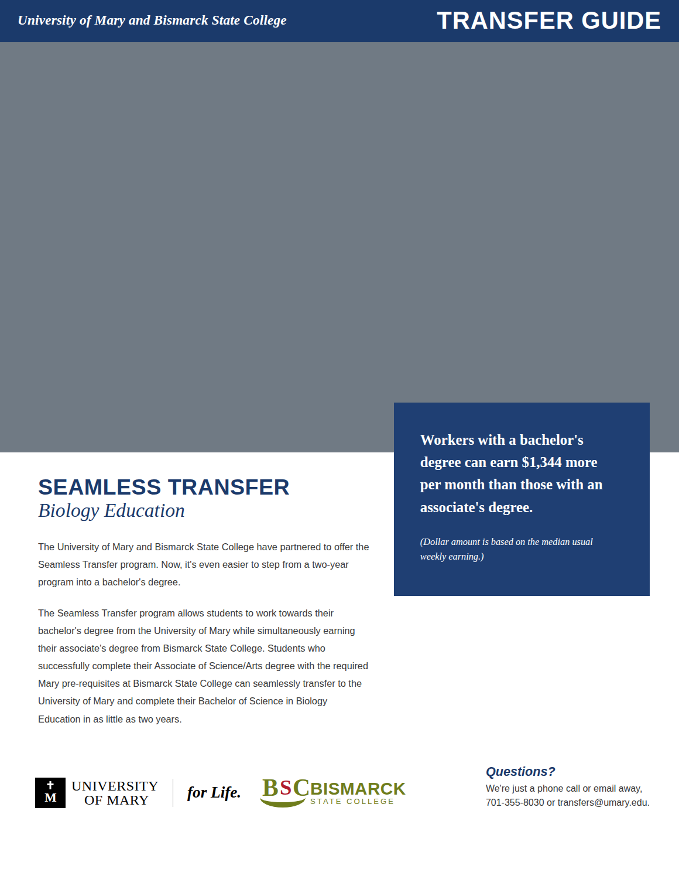University of Mary and Bismarck State College
TRANSFER GUIDE
SEAMLESS TRANSFER
Biology Education
The University of Mary and Bismarck State College have partnered to offer the Seamless Transfer program. Now, it's even easier to step from a two-year program into a bachelor's degree.
The Seamless Transfer program allows students to work towards their bachelor's degree from the University of Mary while simultaneously earning their associate's degree from Bismarck State College. Students who successfully complete their Associate of Science/Arts degree with the required Mary pre-requisites at Bismarck State College can seamlessly transfer to the University of Mary and complete their Bachelor of Science in Biology Education in as little as two years.
Workers with a bachelor's degree can earn $1,344 more per month than those with an associate's degree.
(Dollar amount is based on the median usual weekly earning.)
M
University
of Mary
for Life.
B S C
BISMARCK
STATE COLLEGE
Questions?
We're just a phone call or email away,
701-355-8030 or transfers@umary.edu.